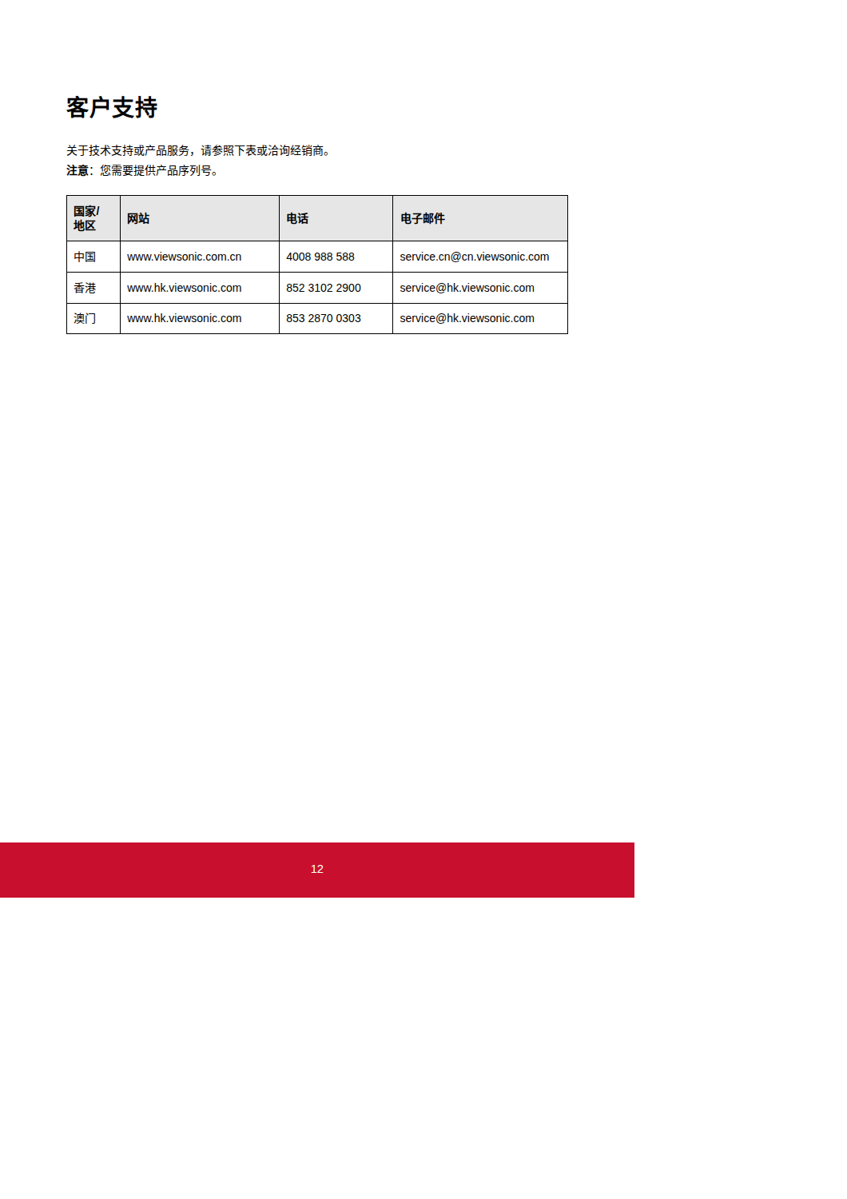客户支持
关于技术支持或产品服务，请参照下表或洽询经销商。
注意：您需要提供产品序列号。
| 国家/ 地区 | 网站 | 电话 | 电子邮件 |
| --- | --- | --- | --- |
| 中国 | www.viewsonic.com.cn | 4008 988 588 | service.cn@cn.viewsonic.com |
| 香港 | www.hk.viewsonic.com | 852 3102 2900 | service@hk.viewsonic.com |
| 澳门 | www.hk.viewsonic.com | 853 2870 0303 | service@hk.viewsonic.com |
12